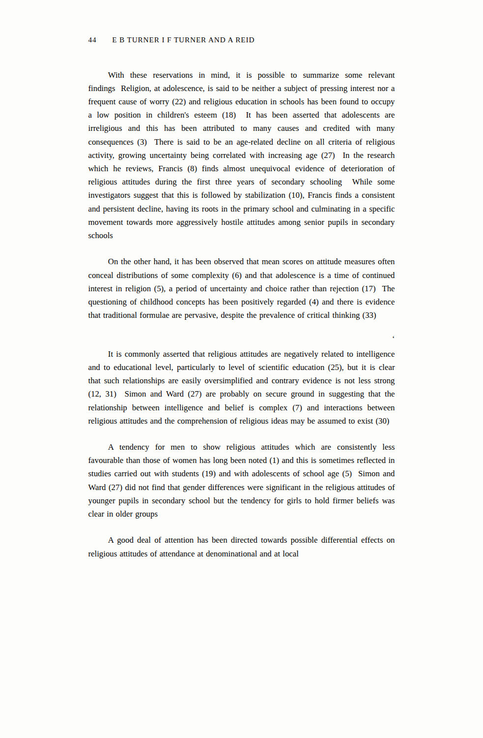44 E B TURNER I F TURNER AND A REID
With these reservations in mind, it is possible to summarize some relevant findings Religion, at adolescence, is said to be neither a subject of pressing interest nor a frequent cause of worry (22) and religious education in schools has been found to occupy a low position in children's esteem (18) It has been asserted that adolescents are irreligious and this has been attributed to many causes and credited with many consequences (3) There is said to be an age-related decline on all criteria of religious activity, growing uncertainty being correlated with increasing age (27) In the research which he reviews, Francis (8) finds almost unequivocal evidence of deterioration of religious attitudes during the first three years of secondary schooling While some investigators suggest that this is followed by stabilization (10), Francis finds a consistent and persistent decline, having its roots in the primary school and culminating in a specific movement towards more aggressively hostile attitudes among senior pupils in secondary schools
On the other hand, it has been observed that mean scores on attitude measures often conceal distributions of some complexity (6) and that adolescence is a time of continued interest in religion (5), a period of uncertainty and choice rather than rejection (17) The questioning of childhood concepts has been positively regarded (4) and there is evidence that traditional formulae are pervasive, despite the prevalence of critical thinking (33)
‘
It is commonly asserted that religious attitudes are negatively related to intelligence and to educational level, particularly to level of scientific education (25), but it is clear that such relationships are easily oversimplified and contrary evidence is not less strong (12, 31) Simon and Ward (27) are probably on secure ground in suggesting that the relationship between intelligence and belief is complex (7) and interactions between religious attitudes and the comprehension of religious ideas may be assumed to exist (30)
A tendency for men to show religious attitudes which are consistently less favourable than those of women has long been noted (1) and this is sometimes reflected in studies carried out with students (19) and with adolescents of school age (5) Simon and Ward (27) did not find that gender differences were significant in the religious attitudes of younger pupils in secondary school but the tendency for girls to hold firmer beliefs was clear in older groups
A good deal of attention has been directed towards possible differential effects on religious attitudes of attendance at denominational and at local